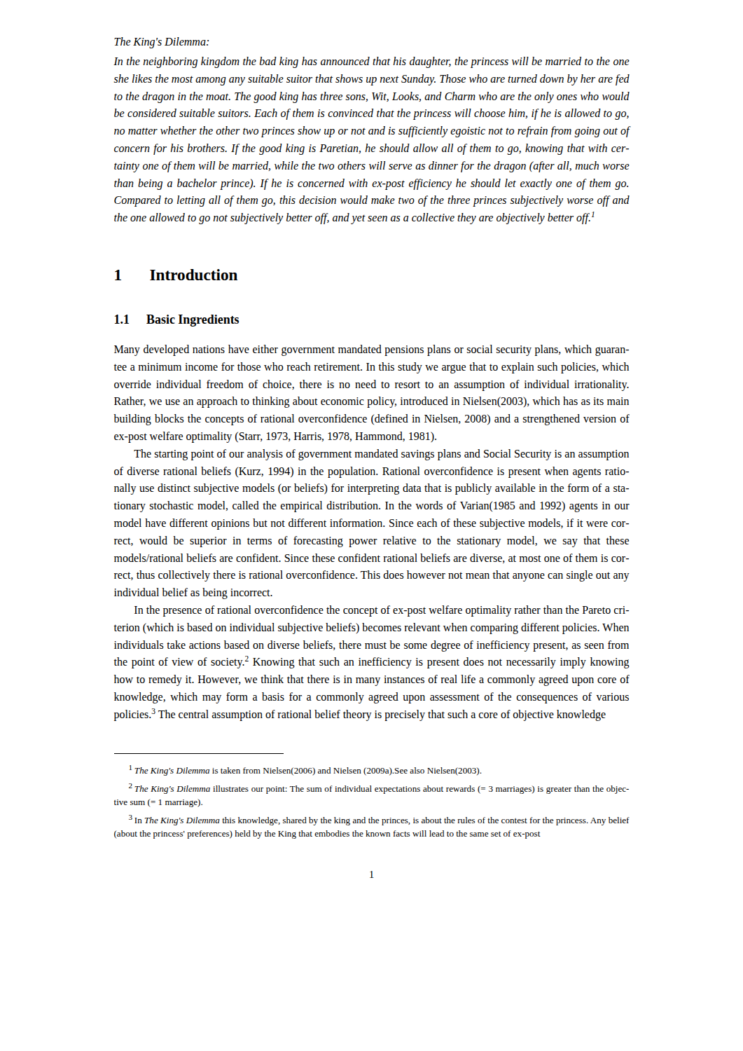The King's Dilemma:
In the neighboring kingdom the bad king has announced that his daughter, the princess will be married to the one she likes the most among any suitable suitor that shows up next Sunday. Those who are turned down by her are fed to the dragon in the moat. The good king has three sons, Wit, Looks, and Charm who are the only ones who would be considered suitable suitors. Each of them is convinced that the princess will choose him, if he is allowed to go, no matter whether the other two princes show up or not and is sufficiently egoistic not to refrain from going out of concern for his brothers. If the good king is Paretian, he should allow all of them to go, knowing that with certainty one of them will be married, while the two others will serve as dinner for the dragon (after all, much worse than being a bachelor prince). If he is concerned with ex-post efficiency he should let exactly one of them go. Compared to letting all of them go, this decision would make two of the three princes subjectively worse off and the one allowed to go not subjectively better off, and yet seen as a collective they are objectively better off.1
1 Introduction
1.1 Basic Ingredients
Many developed nations have either government mandated pensions plans or social security plans, which guarantee a minimum income for those who reach retirement. In this study we argue that to explain such policies, which override individual freedom of choice, there is no need to resort to an assumption of individual irrationality. Rather, we use an approach to thinking about economic policy, introduced in Nielsen(2003), which has as its main building blocks the concepts of rational overconfidence (defined in Nielsen, 2008) and a strengthened version of ex-post welfare optimality (Starr, 1973, Harris, 1978, Hammond, 1981).
The starting point of our analysis of government mandated savings plans and Social Security is an assumption of diverse rational beliefs (Kurz, 1994) in the population. Rational overconfidence is present when agents rationally use distinct subjective models (or beliefs) for interpreting data that is publicly available in the form of a stationary stochastic model, called the empirical distribution. In the words of Varian(1985 and 1992) agents in our model have different opinions but not different information. Since each of these subjective models, if it were correct, would be superior in terms of forecasting power relative to the stationary model, we say that these models/rational beliefs are confident. Since these confident rational beliefs are diverse, at most one of them is correct, thus collectively there is rational overconfidence. This does however not mean that anyone can single out any individual belief as being incorrect.
In the presence of rational overconfidence the concept of ex-post welfare optimality rather than the Pareto criterion (which is based on individual subjective beliefs) becomes relevant when comparing different policies. When individuals take actions based on diverse beliefs, there must be some degree of inefficiency present, as seen from the point of view of society.2 Knowing that such an inefficiency is present does not necessarily imply knowing how to remedy it. However, we think that there is in many instances of real life a commonly agreed upon core of knowledge, which may form a basis for a commonly agreed upon assessment of the consequences of various policies.3 The central assumption of rational belief theory is precisely that such a core of objective knowledge
1 The King's Dilemma is taken from Nielsen(2006) and Nielsen (2009a).See also Nielsen(2003).
2 The King's Dilemma illustrates our point: The sum of individual expectations about rewards (= 3 marriages) is greater than the objective sum (= 1 marriage).
3 In The King's Dilemma this knowledge, shared by the king and the princes, is about the rules of the contest for the princess. Any belief (about the princess' preferences) held by the King that embodies the known facts will lead to the same set of ex-post
1